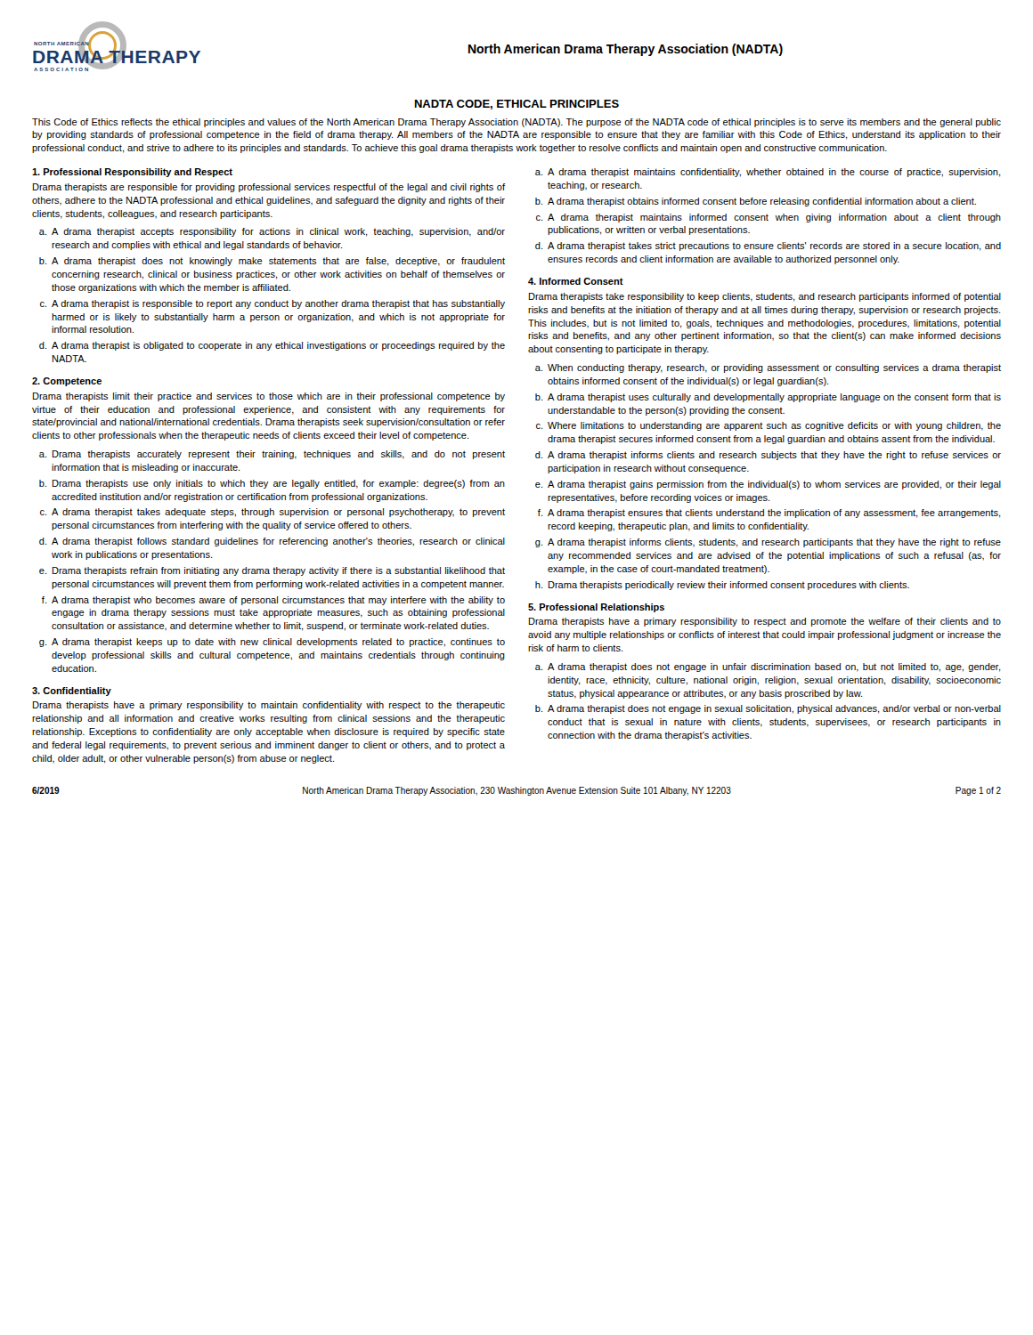NORTH AMERICAN
DRAMA THERAPY
ASSOCIATION
North American Drama Therapy Association (NADTA)
NADTA CODE, ETHICAL PRINCIPLES
This Code of Ethics reflects the ethical principles and values of the North American Drama Therapy Association (NADTA). The purpose of the NADTA code of ethical principles is to serve its members and the general public by providing standards of professional competence in the field of drama therapy. All members of the NADTA are responsible to ensure that they are familiar with this Code of Ethics, understand its application to their professional conduct, and strive to adhere to its principles and standards. To achieve this goal drama therapists work together to resolve conflicts and maintain open and constructive communication.
1. Professional Responsibility and Respect
Drama therapists are responsible for providing professional services respectful of the legal and civil rights of others, adhere to the NADTA professional and ethical guidelines, and safeguard the dignity and rights of their clients, students, colleagues, and research participants.
A drama therapist accepts responsibility for actions in clinical work, teaching, supervision, and/or research and complies with ethical and legal standards of behavior.
A drama therapist does not knowingly make statements that are false, deceptive, or fraudulent concerning research, clinical or business practices, or other work activities on behalf of themselves or those organizations with which the member is affiliated.
A drama therapist is responsible to report any conduct by another drama therapist that has substantially harmed or is likely to substantially harm a person or organization, and which is not appropriate for informal resolution.
A drama therapist is obligated to cooperate in any ethical investigations or proceedings required by the NADTA.
2. Competence
Drama therapists limit their practice and services to those which are in their professional competence by virtue of their education and professional experience, and consistent with any requirements for state/provincial and national/international credentials. Drama therapists seek supervision/consultation or refer clients to other professionals when the therapeutic needs of clients exceed their level of competence.
Drama therapists accurately represent their training, techniques and skills, and do not present information that is misleading or inaccurate.
Drama therapists use only initials to which they are legally entitled, for example: degree(s) from an accredited institution and/or registration or certification from professional organizations.
A drama therapist takes adequate steps, through supervision or personal psychotherapy, to prevent personal circumstances from interfering with the quality of service offered to others.
A drama therapist follows standard guidelines for referencing another's theories, research or clinical work in publications or presentations.
Drama therapists refrain from initiating any drama therapy activity if there is a substantial likelihood that personal circumstances will prevent them from performing work-related activities in a competent manner.
A drama therapist who becomes aware of personal circumstances that may interfere with the ability to engage in drama therapy sessions must take appropriate measures, such as obtaining professional consultation or assistance, and determine whether to limit, suspend, or terminate work-related duties.
A drama therapist keeps up to date with new clinical developments related to practice, continues to develop professional skills and cultural competence, and maintains credentials through continuing education.
3. Confidentiality
Drama therapists have a primary responsibility to maintain confidentiality with respect to the therapeutic relationship and all information and creative works resulting from clinical sessions and the therapeutic relationship. Exceptions to confidentiality are only acceptable when disclosure is required by specific state and federal legal requirements, to prevent serious and imminent danger to client or others, and to protect a child, older adult, or other vulnerable person(s) from abuse or neglect.
A drama therapist maintains confidentiality, whether obtained in the course of practice, supervision, teaching, or research.
A drama therapist obtains informed consent before releasing confidential information about a client.
A drama therapist maintains informed consent when giving information about a client through publications, or written or verbal presentations.
A drama therapist takes strict precautions to ensure clients' records are stored in a secure location, and ensures records and client information are available to authorized personnel only.
4. Informed Consent
Drama therapists take responsibility to keep clients, students, and research participants informed of potential risks and benefits at the initiation of therapy and at all times during therapy, supervision or research projects. This includes, but is not limited to, goals, techniques and methodologies, procedures, limitations, potential risks and benefits, and any other pertinent information, so that the client(s) can make informed decisions about consenting to participate in therapy.
When conducting therapy, research, or providing assessment or consulting services a drama therapist obtains informed consent of the individual(s) or legal guardian(s).
A drama therapist uses culturally and developmentally appropriate language on the consent form that is understandable to the person(s) providing the consent.
Where limitations to understanding are apparent such as cognitive deficits or with young children, the drama therapist secures informed consent from a legal guardian and obtains assent from the individual.
A drama therapist informs clients and research subjects that they have the right to refuse services or participation in research without consequence.
A drama therapist gains permission from the individual(s) to whom services are provided, or their legal representatives, before recording voices or images.
A drama therapist ensures that clients understand the implication of any assessment, fee arrangements, record keeping, therapeutic plan, and limits to confidentiality.
A drama therapist informs clients, students, and research participants that they have the right to refuse any recommended services and are advised of the potential implications of such a refusal (as, for example, in the case of court-mandated treatment).
Drama therapists periodically review their informed consent procedures with clients.
5. Professional Relationships
Drama therapists have a primary responsibility to respect and promote the welfare of their clients and to avoid any multiple relationships or conflicts of interest that could impair professional judgment or increase the risk of harm to clients.
A drama therapist does not engage in unfair discrimination based on, but not limited to, age, gender, identity, race, ethnicity, culture, national origin, religion, sexual orientation, disability, socioeconomic status, physical appearance or attributes, or any basis proscribed by law.
A drama therapist does not engage in sexual solicitation, physical advances, and/or verbal or non-verbal conduct that is sexual in nature with clients, students, supervisees, or research participants in connection with the drama therapist's activities.
6/2019
North American Drama Therapy Association, 230 Washington Avenue Extension Suite 101 Albany, NY 12203
Page 1 of 2